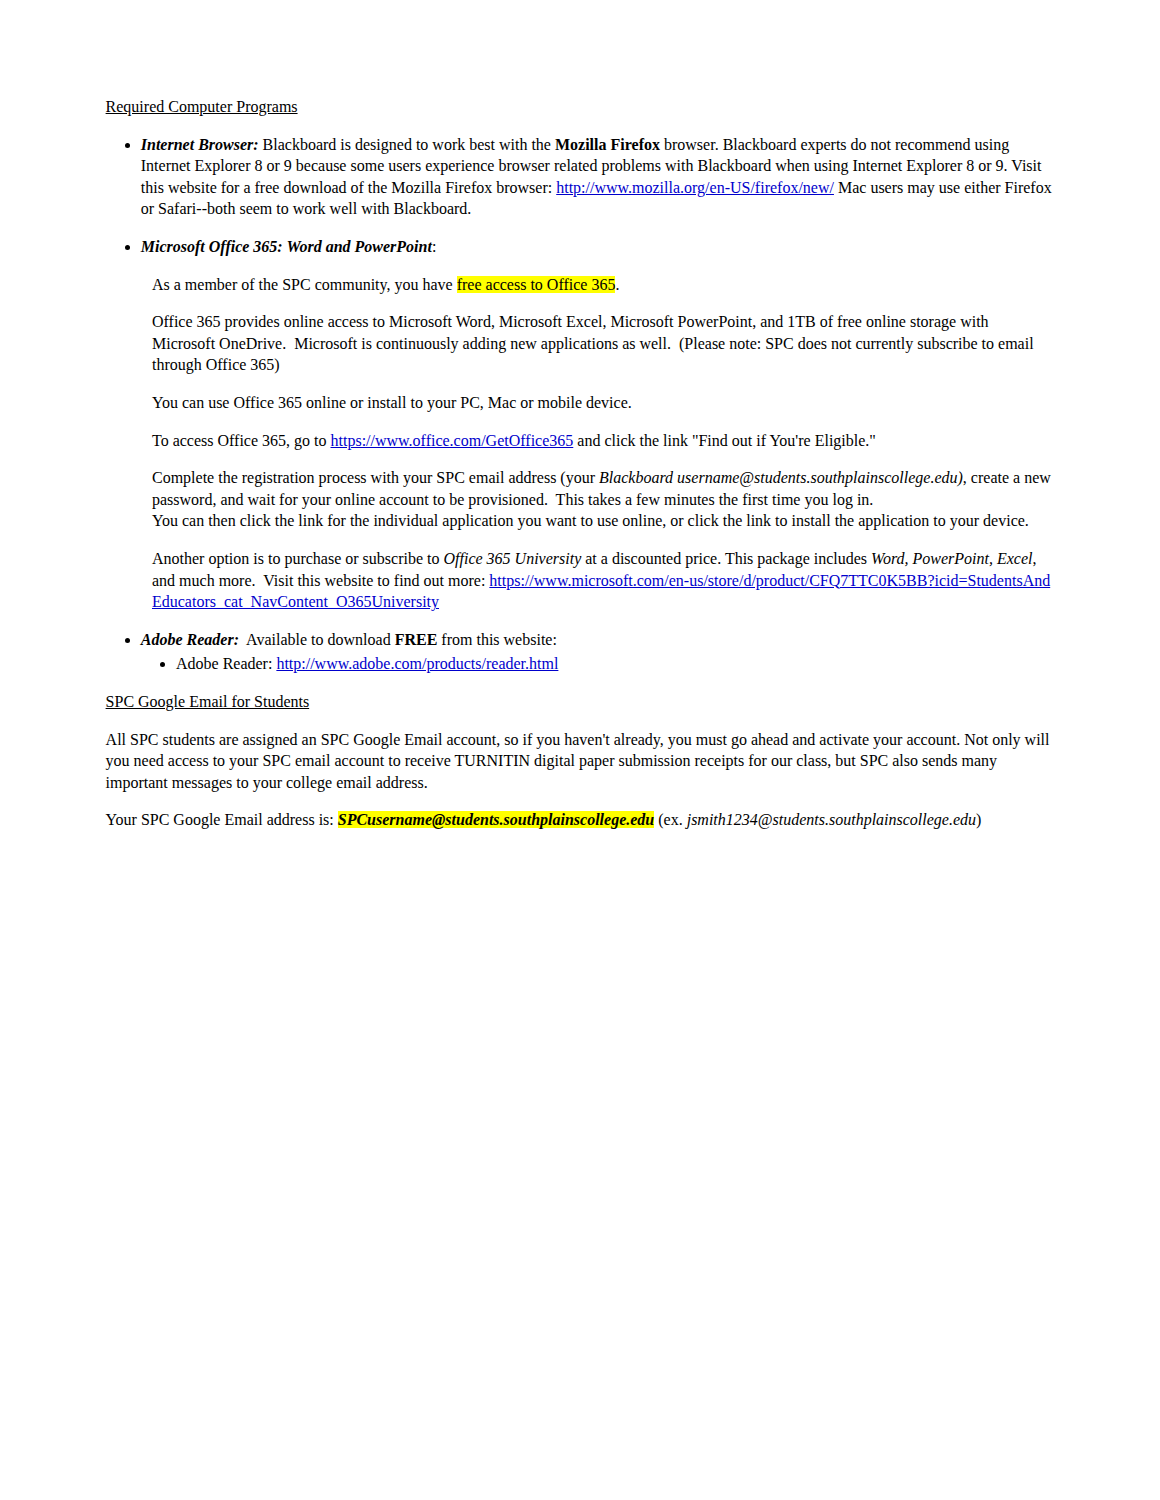Required Computer Programs
Internet Browser: Blackboard is designed to work best with the Mozilla Firefox browser. Blackboard experts do not recommend using Internet Explorer 8 or 9 because some users experience browser related problems with Blackboard when using Internet Explorer 8 or 9. Visit this website for a free download of the Mozilla Firefox browser: http://www.mozilla.org/en-US/firefox/new/ Mac users may use either Firefox or Safari--both seem to work well with Blackboard.
Microsoft Office 365: Word and PowerPoint:
As a member of the SPC community, you have free access to Office 365.
Office 365 provides online access to Microsoft Word, Microsoft Excel, Microsoft PowerPoint, and 1TB of free online storage with Microsoft OneDrive. Microsoft is continuously adding new applications as well. (Please note: SPC does not currently subscribe to email through Office 365)
You can use Office 365 online or install to your PC, Mac or mobile device.
To access Office 365, go to https://www.office.com/GetOffice365 and click the link "Find out if You're Eligible."
Complete the registration process with your SPC email address (your Blackboard username@students.southplainscollege.edu), create a new password, and wait for your online account to be provisioned. This takes a few minutes the first time you log in.
You can then click the link for the individual application you want to use online, or click the link to install the application to your device.
Another option is to purchase or subscribe to Office 365 University at a discounted price. This package includes Word, PowerPoint, Excel, and much more. Visit this website to find out more: https://www.microsoft.com/en-us/store/d/product/CFQ7TTC0K5BB?icid=StudentsAndEducators_cat_NavContent_O365University
Adobe Reader: Available to download FREE from this website:
Adobe Reader: http://www.adobe.com/products/reader.html
SPC Google Email for Students
All SPC students are assigned an SPC Google Email account, so if you haven't already, you must go ahead and activate your account. Not only will you need access to your SPC email account to receive TURNITIN digital paper submission receipts for our class, but SPC also sends many important messages to your college email address.
Your SPC Google Email address is: SPCusername@students.southplainscollege.edu (ex. jsmith1234@students.southplainscollege.edu)